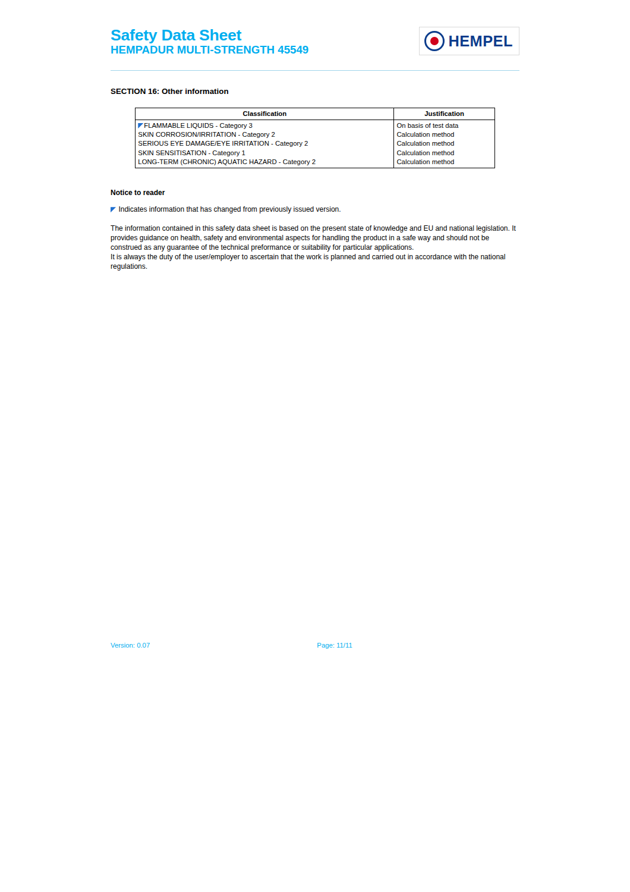Safety Data Sheet
HEMPADUR MULTI-STRENGTH 45549
HEMPEL
SECTION 16: Other information
| Classification | Justification |
| --- | --- |
| FLAMMABLE LIQUIDS - Category 3 SKIN CORROSION/IRRITATION - Category 2 SERIOUS EYE DAMAGE/EYE IRRITATION - Category 2 SKIN SENSITISATION - Category 1 LONG-TERM (CHRONIC) AQUATIC HAZARD - Category 2 | On basis of test data Calculation method Calculation method Calculation method Calculation method |
Notice to reader
Indicates information that has changed from previously issued version.
The information contained in this safety data sheet is based on the present state of knowledge and EU and national legislation. It provides guidance on health, safety and environmental aspects for handling the product in a safe way and should not be construed as any guarantee of the technical preformance or suitability for particular applications.
It is always the duty of the user/employer to ascertain that the work is planned and carried out in accordance with the national regulations.
Version: 0.07 Page: 11/11